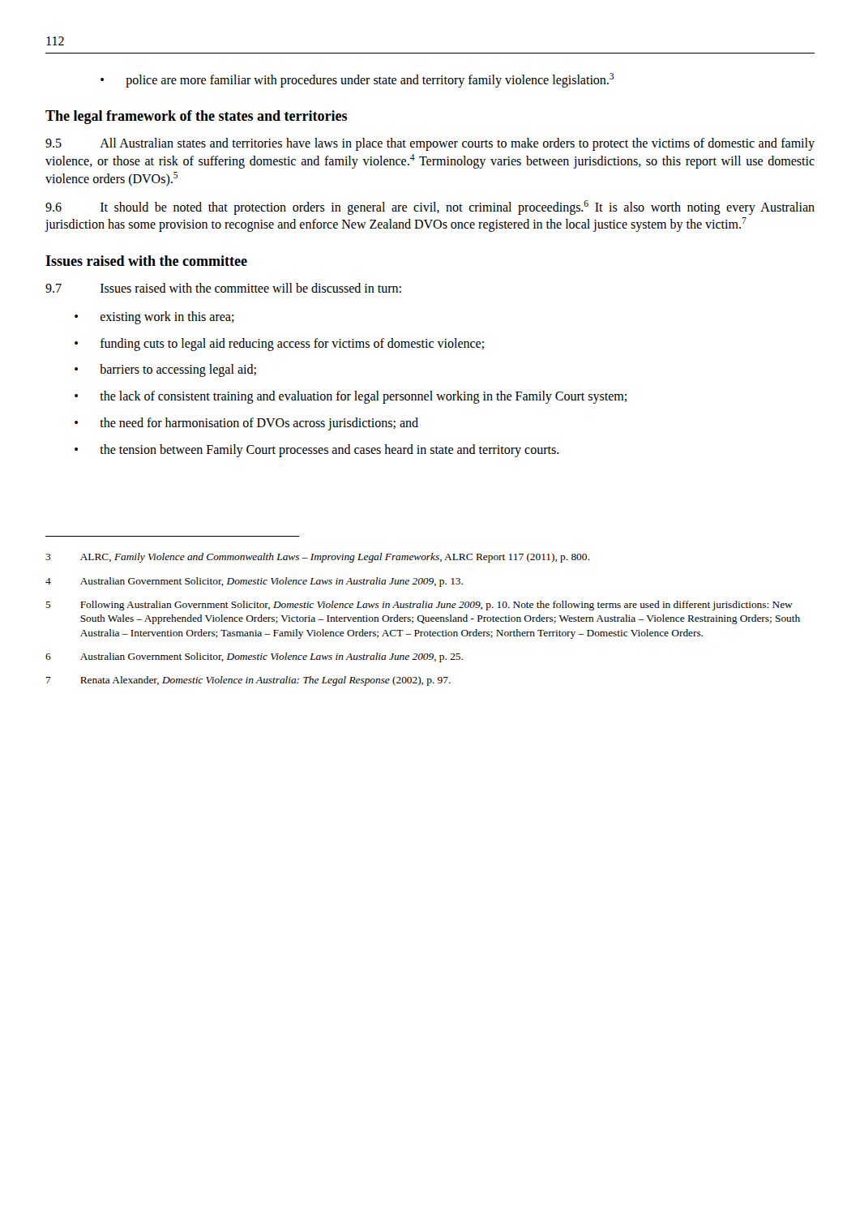112
police are more familiar with procedures under state and territory family violence legislation.3
The legal framework of the states and territories
9.5 All Australian states and territories have laws in place that empower courts to make orders to protect the victims of domestic and family violence, or those at risk of suffering domestic and family violence.4 Terminology varies between jurisdictions, so this report will use domestic violence orders (DVOs).5
9.6 It should be noted that protection orders in general are civil, not criminal proceedings.6 It is also worth noting every Australian jurisdiction has some provision to recognise and enforce New Zealand DVOs once registered in the local justice system by the victim.7
Issues raised with the committee
9.7 Issues raised with the committee will be discussed in turn:
existing work in this area;
funding cuts to legal aid reducing access for victims of domestic violence;
barriers to accessing legal aid;
the lack of consistent training and evaluation for legal personnel working in the Family Court system;
the need for harmonisation of DVOs across jurisdictions; and
the tension between Family Court processes and cases heard in state and territory courts.
3 ALRC, Family Violence and Commonwealth Laws – Improving Legal Frameworks, ALRC Report 117 (2011), p. 800.
4 Australian Government Solicitor, Domestic Violence Laws in Australia June 2009, p. 13.
5 Following Australian Government Solicitor, Domestic Violence Laws in Australia June 2009, p. 10. Note the following terms are used in different jurisdictions: New South Wales – Apprehended Violence Orders; Victoria – Intervention Orders; Queensland - Protection Orders; Western Australia – Violence Restraining Orders; South Australia – Intervention Orders; Tasmania – Family Violence Orders; ACT – Protection Orders; Northern Territory – Domestic Violence Orders.
6 Australian Government Solicitor, Domestic Violence Laws in Australia June 2009, p. 25.
7 Renata Alexander, Domestic Violence in Australia: The Legal Response (2002), p. 97.